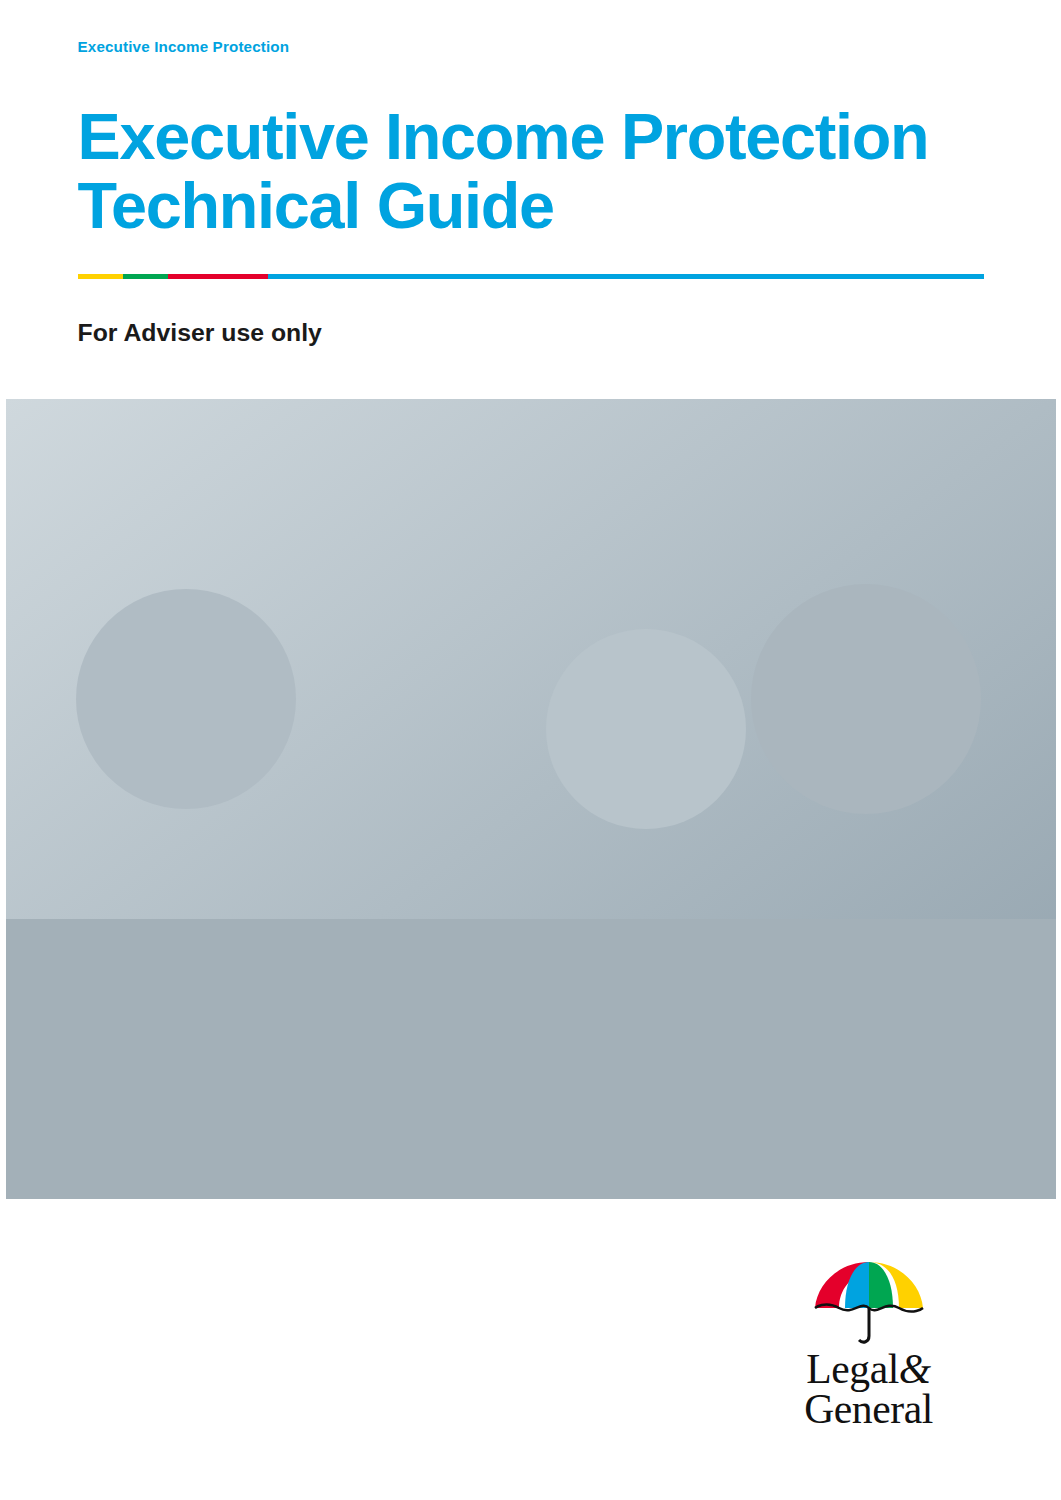Executive Income Protection
Executive Income Protection
Technical Guide
For Adviser use only
Legal&
General